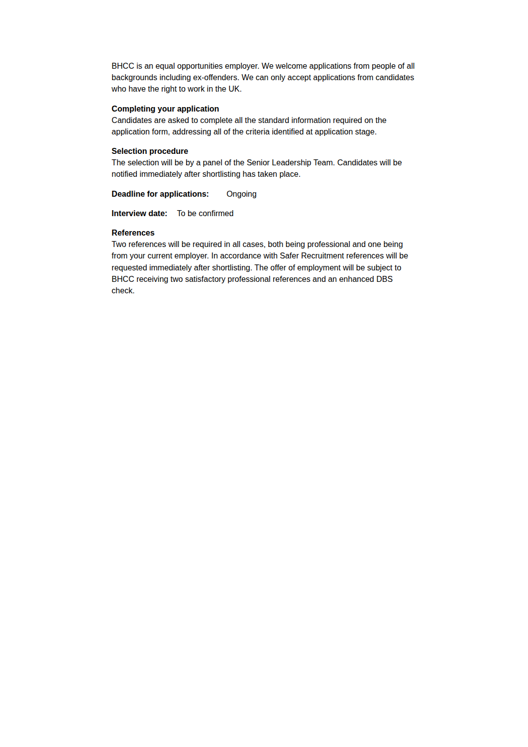BHCC is an equal opportunities employer. We welcome applications from people of all backgrounds including ex-offenders. We can only accept applications from candidates who have the right to work in the UK.
Completing your application
Candidates are asked to complete all the standard information required on the application form, addressing all of the criteria identified at application stage.
Selection procedure
The selection will be by a panel of the Senior Leadership Team. Candidates will be notified immediately after shortlisting has taken place.
Deadline for applications: Ongoing
Interview date: To be confirmed
References
Two references will be required in all cases, both being professional and one being from your current employer. In accordance with Safer Recruitment references will be requested immediately after shortlisting. The offer of employment will be subject to BHCC receiving two satisfactory professional references and an enhanced DBS check.